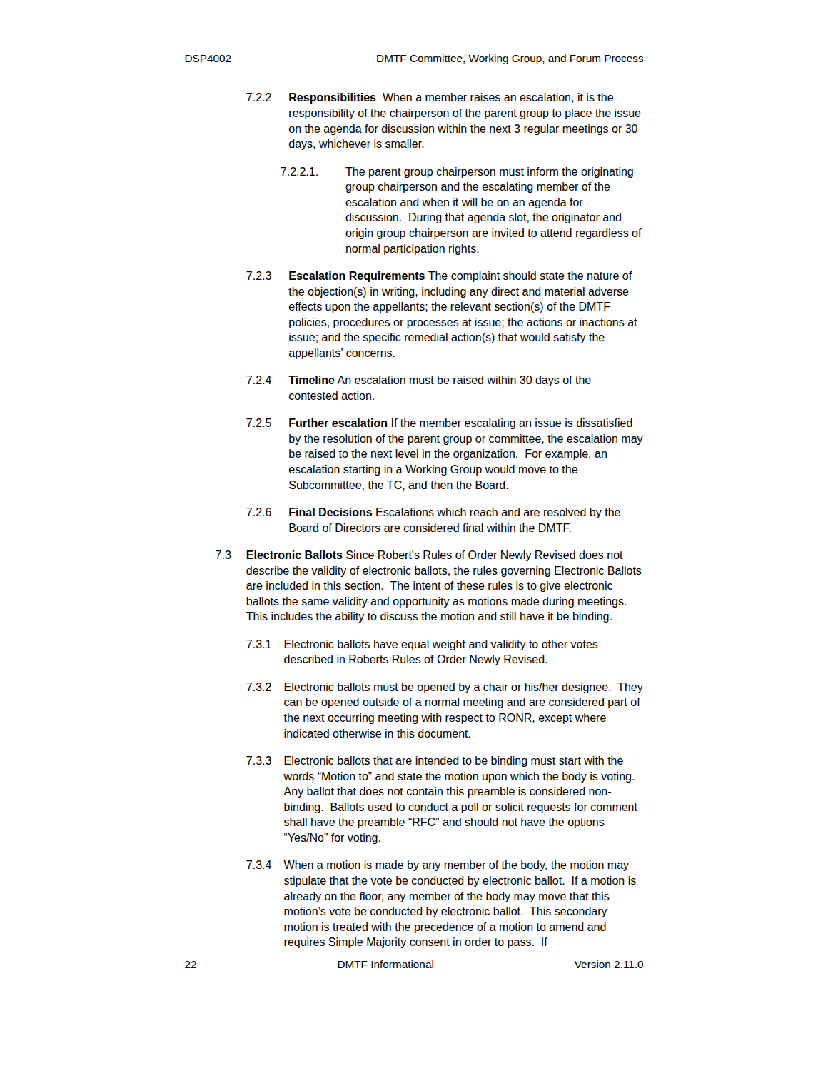DSP4002
DMTF Committee, Working Group, and Forum Process
7.2.2
Responsibilities When a member raises an escalation, it is the responsibility of the chairperson of the parent group to place the issue on the agenda for discussion within the next 3 regular meetings or 30 days, whichever is smaller.
7.2.2.1.
The parent group chairperson must inform the originating group chairperson and the escalating member of the escalation and when it will be on an agenda for discussion. During that agenda slot, the originator and origin group chairperson are invited to attend regardless of normal participation rights.
7.2.3
Escalation Requirements The complaint should state the nature of the objection(s) in writing, including any direct and material adverse effects upon the appellants; the relevant section(s) of the DMTF policies, procedures or processes at issue; the actions or inactions at issue; and the specific remedial action(s) that would satisfy the appellants’ concerns.
7.2.4
Timeline An escalation must be raised within 30 days of the contested action.
7.2.5
Further escalation If the member escalating an issue is dissatisfied by the resolution of the parent group or committee, the escalation may be raised to the next level in the organization. For example, an escalation starting in a Working Group would move to the Subcommittee, the TC, and then the Board.
7.2.6
Final Decisions Escalations which reach and are resolved by the Board of Directors are considered final within the DMTF.
7.3
Electronic Ballots Since Robert's Rules of Order Newly Revised does not describe the validity of electronic ballots, the rules governing Electronic Ballots are included in this section. The intent of these rules is to give electronic ballots the same validity and opportunity as motions made during meetings. This includes the ability to discuss the motion and still have it be binding.
7.3.1
Electronic ballots have equal weight and validity to other votes described in Roberts Rules of Order Newly Revised.
7.3.2
Electronic ballots must be opened by a chair or his/her designee. They can be opened outside of a normal meeting and are considered part of the next occurring meeting with respect to RONR, except where indicated otherwise in this document.
7.3.3
Electronic ballots that are intended to be binding must start with the words “Motion to” and state the motion upon which the body is voting. Any ballot that does not contain this preamble is considered non-binding. Ballots used to conduct a poll or solicit requests for comment shall have the preamble “RFC” and should not have the options “Yes/No” for voting.
7.3.4
When a motion is made by any member of the body, the motion may stipulate that the vote be conducted by electronic ballot. If a motion is already on the floor, any member of the body may move that this motion’s vote be conducted by electronic ballot. This secondary motion is treated with the precedence of a motion to amend and requires Simple Majority consent in order to pass. If
22
DMTF Informational
Version 2.11.0